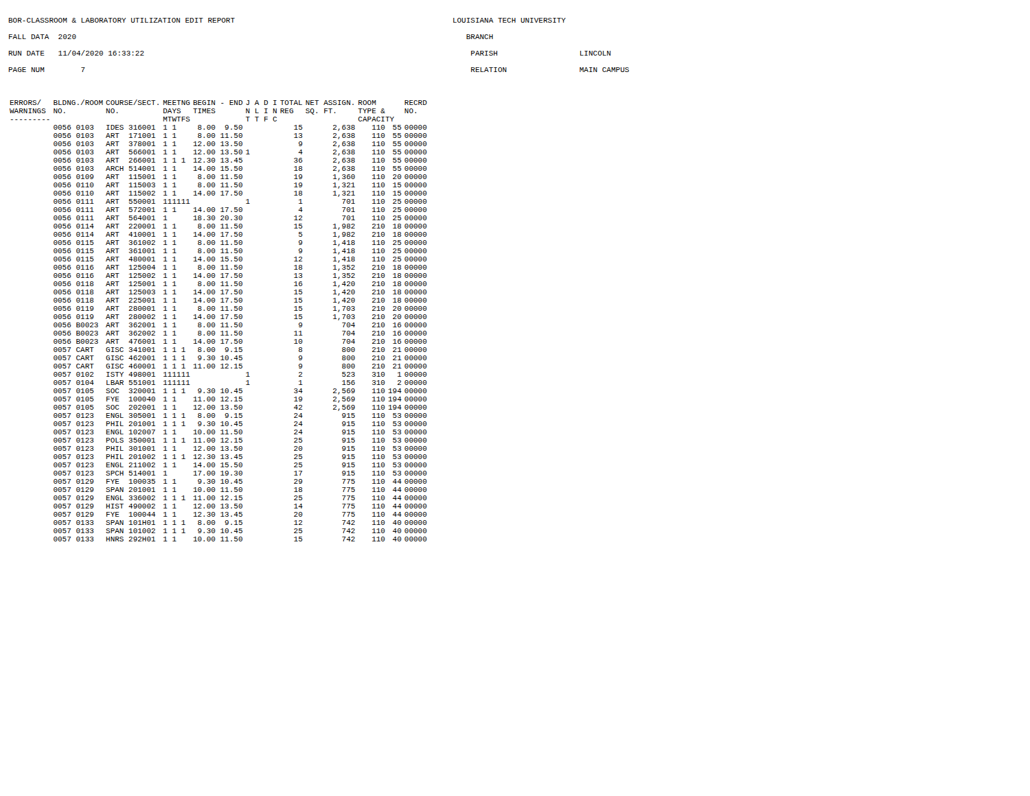BOR-CLASSROOM & LABORATORY UTILIZATION EDIT REPORT LOUISIANA TECH UNIVERSITY
FALL DATA 2020 BRANCH
RUN DATE 11/04/2020 16:33:22 PARISH LINCOLN
PAGE NUM 7 RELATION MAIN CAMPUS
| ERRORS/ | BLDNG./ROOM | COURSE/SECT. | MEETNG | BEGIN - END | J A D I | TOTAL | NET ASSIGN. | ROOM | RECRD |
| --- | --- | --- | --- | --- | --- | --- | --- | --- | --- |
| WARNINGS | NO. | NO. | DAYS | TIMES | N L I N | REG | SQ. FT. | TYPE & | | NO. |
| --------- | | | MTWTFS | | T T F C | | | CAPACITY | |
| | 0056 0103 | IDES 316001 | 1 1 | 8.00 9.50 | | 15 | 2,638 | 110 | 55 | 00000 |
| | 0056 0103 | ART 171001 | 1 1 | 8.00 11.50 | | 13 | 2,638 | 110 | 55 | 00000 |
| | 0056 0103 | ART 378001 | 1 1 | 12.00 13.50 | | 9 | 2,638 | 110 | 55 | 00000 |
| | 0056 0103 | ART 566001 | 1 1 | 12.00 13.50 | 1 | 4 | 2,638 | 110 | 55 | 00000 |
| | 0056 0103 | ART 266001 | 1 1 1 | 12.30 13.45 | | 36 | 2,638 | 110 | 55 | 00000 |
| | 0056 0103 | ARCH 514001 | 1 1 | 14.00 15.50 | | 18 | 2,638 | 110 | 55 | 00000 |
| | 0056 0109 | ART 115001 | 1 1 | 8.00 11.50 | | 19 | 1,360 | 110 | 20 | 00000 |
| | 0056 0110 | ART 115003 | 1 1 | 8.00 11.50 | | 19 | 1,321 | 110 | 15 | 00000 |
| | 0056 0110 | ART 115002 | 1 1 | 14.00 17.50 | | 18 | 1,321 | 110 | 15 | 00000 |
| | 0056 0111 | ART 550001 | 111111 | | 1 | 1 | 701 | 110 | 25 | 00000 |
| | 0056 0111 | ART 572001 | 1 1 | 14.00 17.50 | | 4 | 701 | 110 | 25 | 00000 |
| | 0056 0111 | ART 564001 | 1 | 18.30 20.30 | | 12 | 701 | 110 | 25 | 00000 |
| | 0056 0114 | ART 220001 | 1 1 | 8.00 11.50 | | 15 | 1,982 | 210 | 18 | 00000 |
| | 0056 0114 | ART 410001 | 1 1 | 14.00 17.50 | | 5 | 1,982 | 210 | 18 | 00000 |
| | 0056 0115 | ART 361002 | 1 1 | 8.00 11.50 | | 9 | 1,418 | 110 | 25 | 00000 |
| | 0056 0115 | ART 361001 | 1 1 | 8.00 11.50 | | 9 | 1,418 | 110 | 25 | 00000 |
| | 0056 0115 | ART 480001 | 1 1 | 14.00 15.50 | | 12 | 1,418 | 110 | 25 | 00000 |
| | 0056 0116 | ART 125004 | 1 1 | 8.00 11.50 | | 18 | 1,352 | 210 | 18 | 00000 |
| | 0056 0116 | ART 125002 | 1 1 | 14.00 17.50 | | 13 | 1,352 | 210 | 18 | 00000 |
| | 0056 0118 | ART 125001 | 1 1 | 8.00 11.50 | | 16 | 1,420 | 210 | 18 | 00000 |
| | 0056 0118 | ART 125003 | 1 1 | 14.00 17.50 | | 15 | 1,420 | 210 | 18 | 00000 |
| | 0056 0118 | ART 225001 | 1 1 | 14.00 17.50 | | 15 | 1,420 | 210 | 18 | 00000 |
| | 0056 0119 | ART 280001 | 1 1 | 8.00 11.50 | | 15 | 1,703 | 210 | 20 | 00000 |
| | 0056 0119 | ART 280002 | 1 1 | 14.00 17.50 | | 15 | 1,703 | 210 | 20 | 00000 |
| | 0056 B0023 | ART 362001 | 1 1 | 8.00 11.50 | | 9 | 704 | 210 | 16 | 00000 |
| | 0056 B0023 | ART 362002 | 1 1 | 8.00 11.50 | | 11 | 704 | 210 | 16 | 00000 |
| | 0056 B0023 | ART 476001 | 1 1 | 14.00 17.50 | | 10 | 704 | 210 | 16 | 00000 |
| | 0057 CART | GISC 341001 | 1 1 1 | 8.00 9.15 | | 8 | 800 | 210 | 21 | 00000 |
| | 0057 CART | GISC 462001 | 1 1 1 | 9.30 10.45 | | 9 | 800 | 210 | 21 | 00000 |
| | 0057 CART | GISC 460001 | 1 1 1 | 11.00 12.15 | | 9 | 800 | 210 | 21 | 00000 |
| | 0057 0102 | ISTY 498001 | 111111 | | 1 | 2 | 523 | 310 | 1 | 00000 |
| | 0057 0104 | LBAR 551001 | 111111 | | 1 | 1 | 156 | 310 | 2 | 00000 |
| | 0057 0105 | SOC 320001 | 1 1 1 | 9.30 10.45 | | 34 | 2,569 | 110 | 194 | 00000 |
| | 0057 0105 | FYE 100040 | 1 1 | 11.00 12.15 | | 19 | 2,569 | 110 | 194 | 00000 |
| | 0057 0105 | SOC 202001 | 1 1 | 12.00 13.50 | | 42 | 2,569 | 110 | 194 | 00000 |
| | 0057 0123 | ENGL 305001 | 1 1 1 | 8.00 9.15 | | 24 | 915 | 110 | 53 | 00000 |
| | 0057 0123 | PHIL 201001 | 1 1 1 | 9.30 10.45 | | 24 | 915 | 110 | 53 | 00000 |
| | 0057 0123 | ENGL 102007 | 1 1 | 10.00 11.50 | | 24 | 915 | 110 | 53 | 00000 |
| | 0057 0123 | POLS 350001 | 1 1 1 | 11.00 12.15 | | 25 | 915 | 110 | 53 | 00000 |
| | 0057 0123 | PHIL 301001 | 1 1 | 12.00 13.50 | | 20 | 915 | 110 | 53 | 00000 |
| | 0057 0123 | PHIL 201002 | 1 1 1 | 12.30 13.45 | | 25 | 915 | 110 | 53 | 00000 |
| | 0057 0123 | ENGL 211002 | 1 1 | 14.00 15.50 | | 25 | 915 | 110 | 53 | 00000 |
| | 0057 0123 | SPCH 514001 | 1 | 17.00 19.30 | | 17 | 915 | 110 | 53 | 00000 |
| | 0057 0129 | FYE 100035 | 1 1 | 9.30 10.45 | | 29 | 775 | 110 | 44 | 00000 |
| | 0057 0129 | SPAN 201001 | 1 1 | 10.00 11.50 | | 18 | 775 | 110 | 44 | 00000 |
| | 0057 0129 | ENGL 336002 | 1 1 1 | 11.00 12.15 | | 25 | 775 | 110 | 44 | 00000 |
| | 0057 0129 | HIST 490002 | 1 1 | 12.00 13.50 | | 14 | 775 | 110 | 44 | 00000 |
| | 0057 0129 | FYE 100044 | 1 1 | 12.30 13.45 | | 20 | 775 | 110 | 44 | 00000 |
| | 0057 0133 | SPAN 101H01 | 1 1 1 | 8.00 9.15 | | 12 | 742 | 110 | 40 | 00000 |
| | 0057 0133 | SPAN 101002 | 1 1 1 | 9.30 10.45 | | 25 | 742 | 110 | 40 | 00000 |
| | 0057 0133 | HNRS 292H01 | 1 1 | 10.00 11.50 | | 15 | 742 | 110 | 40 | 00000 |